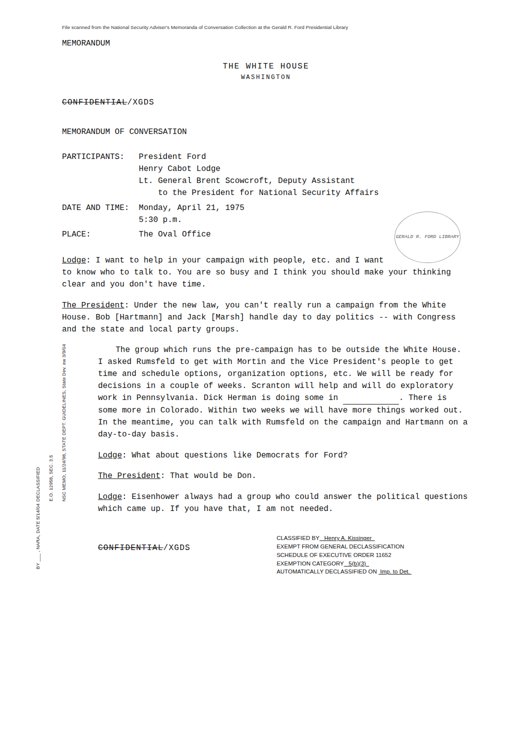File scanned from the National Security Adviser's Memoranda of Conversation Collection at the Gerald R. Ford Presidential Library
MEMORANDUM
THE WHITE HOUSE
WASHINGTON
CONFIDENTIAL/XGDS
MEMORANDUM OF CONVERSATION
| PARTICIPANTS: | President Ford Henry Cabot Lodge Lt. General Brent Scowcroft, Deputy Assistant to the President for National Security Affairs |
| DATE AND TIME: | Monday, April 21, 1975 5:30 p.m. |
| PLACE: | The Oval Office |
GERALD R. FORD LIBRARY
Lodge: I want to help in your campaign with people, etc. and I want to know who to talk to. You are so busy and I think you should make your thinking clear and you don't have time.
The President: Under the new law, you can't really run a campaign from the White House. Bob [Hartmann] and Jack [Marsh] handle day to day politics -- with Congress and the state and local party groups.
DECLASSIFIED E.O. 12958, SEC. 3.5 NSC MEMO, 11/24/98, STATE DEPT. GUIDELINES, State Dev. ew 3/9/04 BY ___ , NARA, DATE 5/14/04
The group which runs the pre-campaign has to be outside the White House. I asked Rumsfeld to get with Mortin and the Vice President's people to get time and schedule options, organization options, etc. We will be ready for decisions in a couple of weeks. Scranton will help and will do exploratory work in Pennsylvania. Dick Herman is doing some in . There is some more in Colorado. Within two weeks we will have more things worked out. In the meantime, you can talk with Rumsfeld on the campaign and Hartmann on a day-to-day basis.
Lodge: What about questions like Democrats for Ford?
The President: That would be Don.
Lodge: Eisenhower always had a group who could answer the political questions which came up. If you have that, I am not needed.
CLASSIFIED BY Henry A. Kissinger
EXEMPT FROM GENERAL DECLASSIFICATION
SCHEDULE OF EXECUTIVE ORDER 11652
EXEMPTION CATEGORY 5(b)(3)
AUTOMATICALLY DECLASSIFIED ON Imp. to Det.
CONFIDENTIAL/XGDS